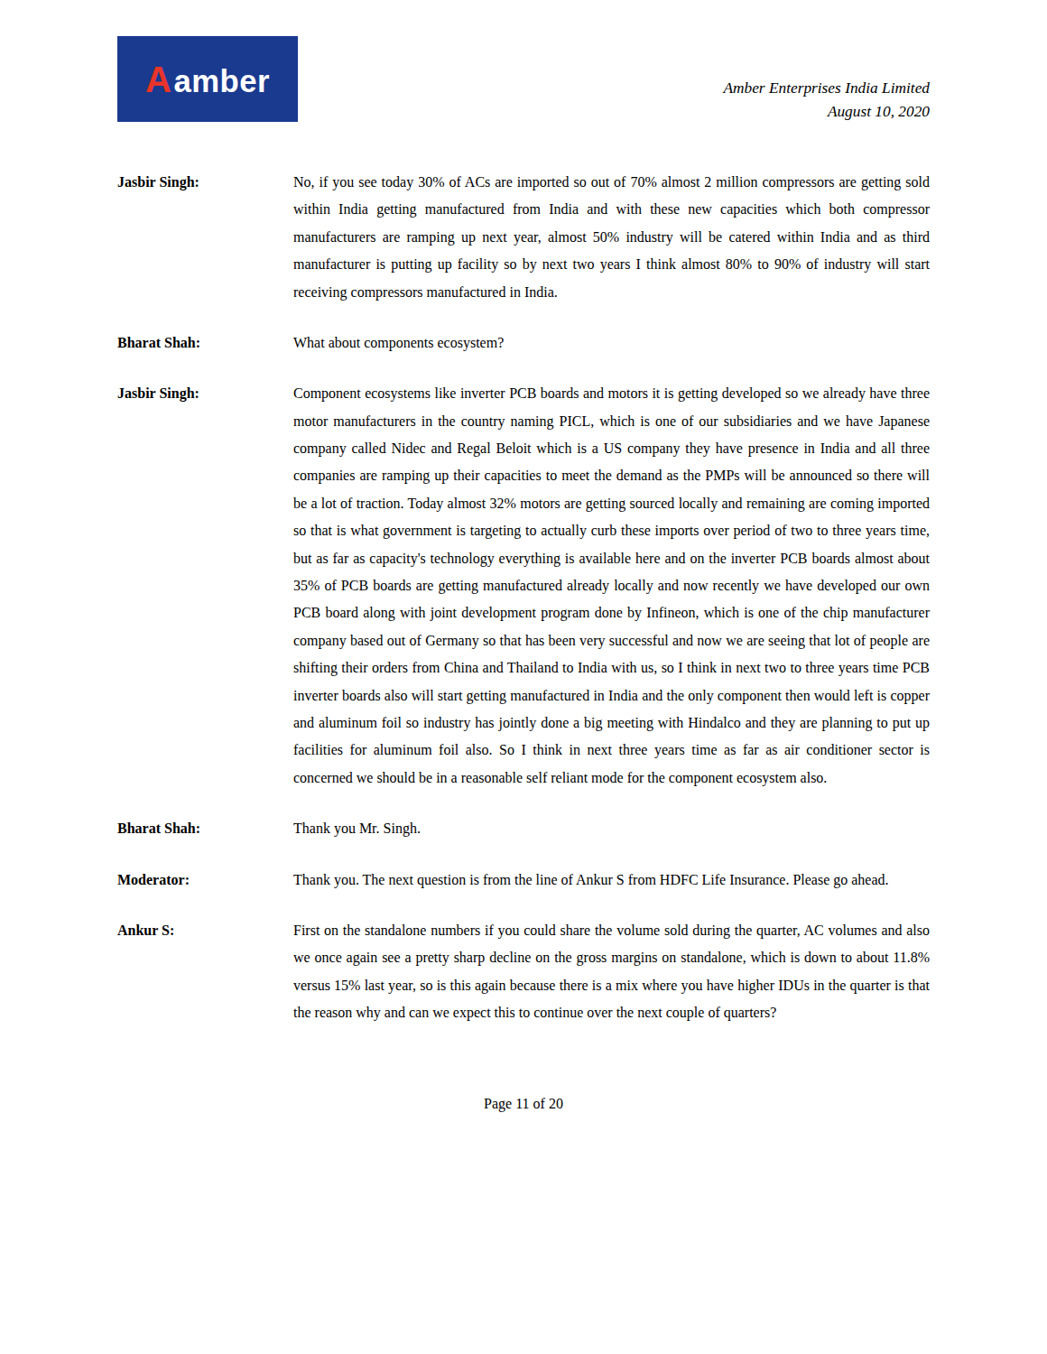Aamber
Amber Enterprises India Limited
August 10, 2020
Jasbir Singh:
No, if you see today 30% of ACs are imported so out of 70% almost 2 million compressors are getting sold within India getting manufactured from India and with these new capacities which both compressor manufacturers are ramping up next year, almost 50% industry will be catered within India and as third manufacturer is putting up facility so by next two years I think almost 80% to 90% of industry will start receiving compressors manufactured in India.
Bharat Shah:
What about components ecosystem?
Jasbir Singh:
Component ecosystems like inverter PCB boards and motors it is getting developed so we already have three motor manufacturers in the country naming PICL, which is one of our subsidiaries and we have Japanese company called Nidec and Regal Beloit which is a US company they have presence in India and all three companies are ramping up their capacities to meet the demand as the PMPs will be announced so there will be a lot of traction. Today almost 32% motors are getting sourced locally and remaining are coming imported so that is what government is targeting to actually curb these imports over period of two to three years time, but as far as capacity's technology everything is available here and on the inverter PCB boards almost about 35% of PCB boards are getting manufactured already locally and now recently we have developed our own PCB board along with joint development program done by Infineon, which is one of the chip manufacturer company based out of Germany so that has been very successful and now we are seeing that lot of people are shifting their orders from China and Thailand to India with us, so I think in next two to three years time PCB inverter boards also will start getting manufactured in India and the only component then would left is copper and aluminum foil so industry has jointly done a big meeting with Hindalco and they are planning to put up facilities for aluminum foil also. So I think in next three years time as far as air conditioner sector is concerned we should be in a reasonable self reliant mode for the component ecosystem also.
Bharat Shah:
Thank you Mr. Singh.
Moderator:
Thank you. The next question is from the line of Ankur S from HDFC Life Insurance. Please go ahead.
Ankur S:
First on the standalone numbers if you could share the volume sold during the quarter, AC volumes and also we once again see a pretty sharp decline on the gross margins on standalone, which is down to about 11.8% versus 15% last year, so is this again because there is a mix where you have higher IDUs in the quarter is that the reason why and can we expect this to continue over the next couple of quarters?
Page 11 of 20